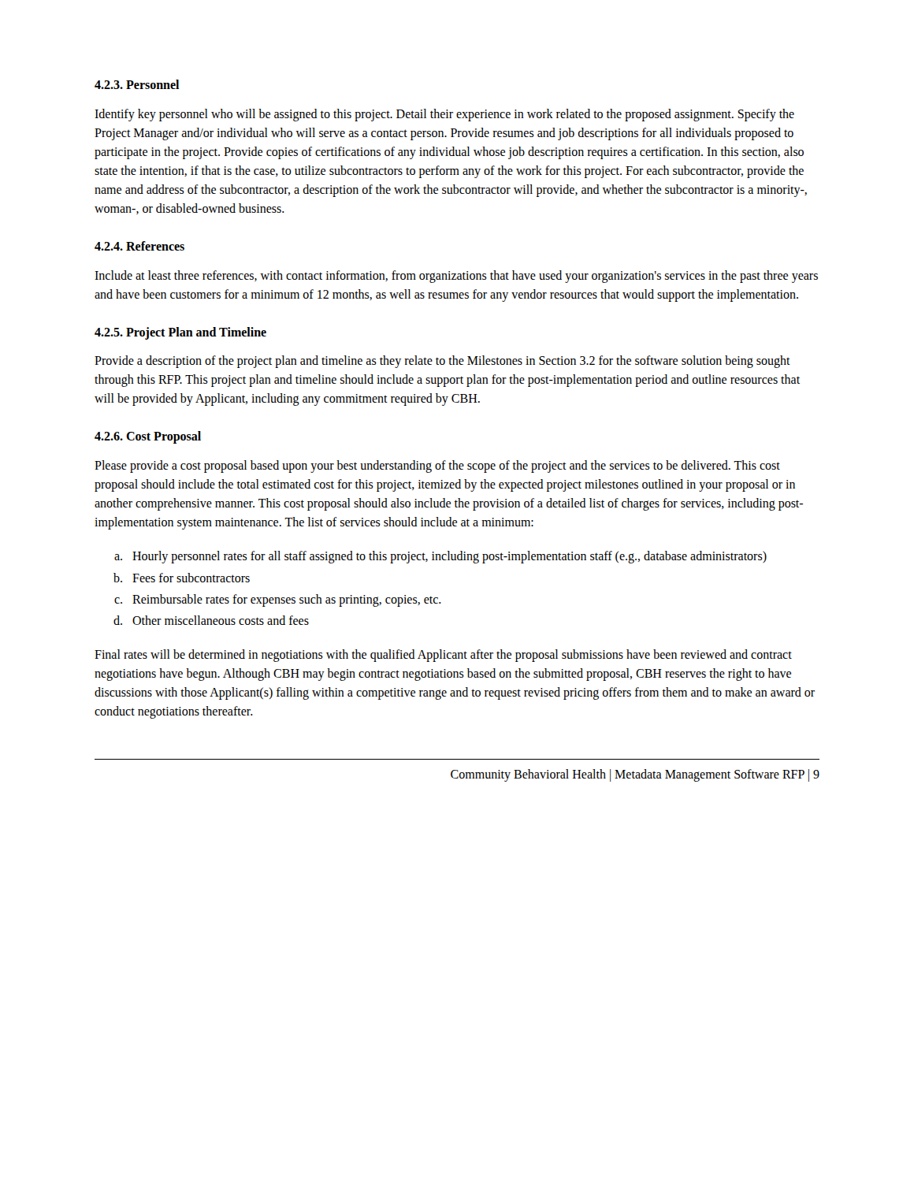4.2.3. Personnel
Identify key personnel who will be assigned to this project. Detail their experience in work related to the proposed assignment. Specify the Project Manager and/or individual who will serve as a contact person. Provide resumes and job descriptions for all individuals proposed to participate in the project. Provide copies of certifications of any individual whose job description requires a certification. In this section, also state the intention, if that is the case, to utilize subcontractors to perform any of the work for this project. For each subcontractor, provide the name and address of the subcontractor, a description of the work the subcontractor will provide, and whether the subcontractor is a minority-, woman-, or disabled-owned business.
4.2.4. References
Include at least three references, with contact information, from organizations that have used your organization's services in the past three years and have been customers for a minimum of 12 months, as well as resumes for any vendor resources that would support the implementation.
4.2.5. Project Plan and Timeline
Provide a description of the project plan and timeline as they relate to the Milestones in Section 3.2 for the software solution being sought through this RFP. This project plan and timeline should include a support plan for the post-implementation period and outline resources that will be provided by Applicant, including any commitment required by CBH.
4.2.6. Cost Proposal
Please provide a cost proposal based upon your best understanding of the scope of the project and the services to be delivered. This cost proposal should include the total estimated cost for this project, itemized by the expected project milestones outlined in your proposal or in another comprehensive manner. This cost proposal should also include the provision of a detailed list of charges for services, including post-implementation system maintenance. The list of services should include at a minimum:
Hourly personnel rates for all staff assigned to this project, including post-implementation staff (e.g., database administrators)
Fees for subcontractors
Reimbursable rates for expenses such as printing, copies, etc.
Other miscellaneous costs and fees
Final rates will be determined in negotiations with the qualified Applicant after the proposal submissions have been reviewed and contract negotiations have begun. Although CBH may begin contract negotiations based on the submitted proposal, CBH reserves the right to have discussions with those Applicant(s) falling within a competitive range and to request revised pricing offers from them and to make an award or conduct negotiations thereafter.
Community Behavioral Health | Metadata Management Software RFP | 9